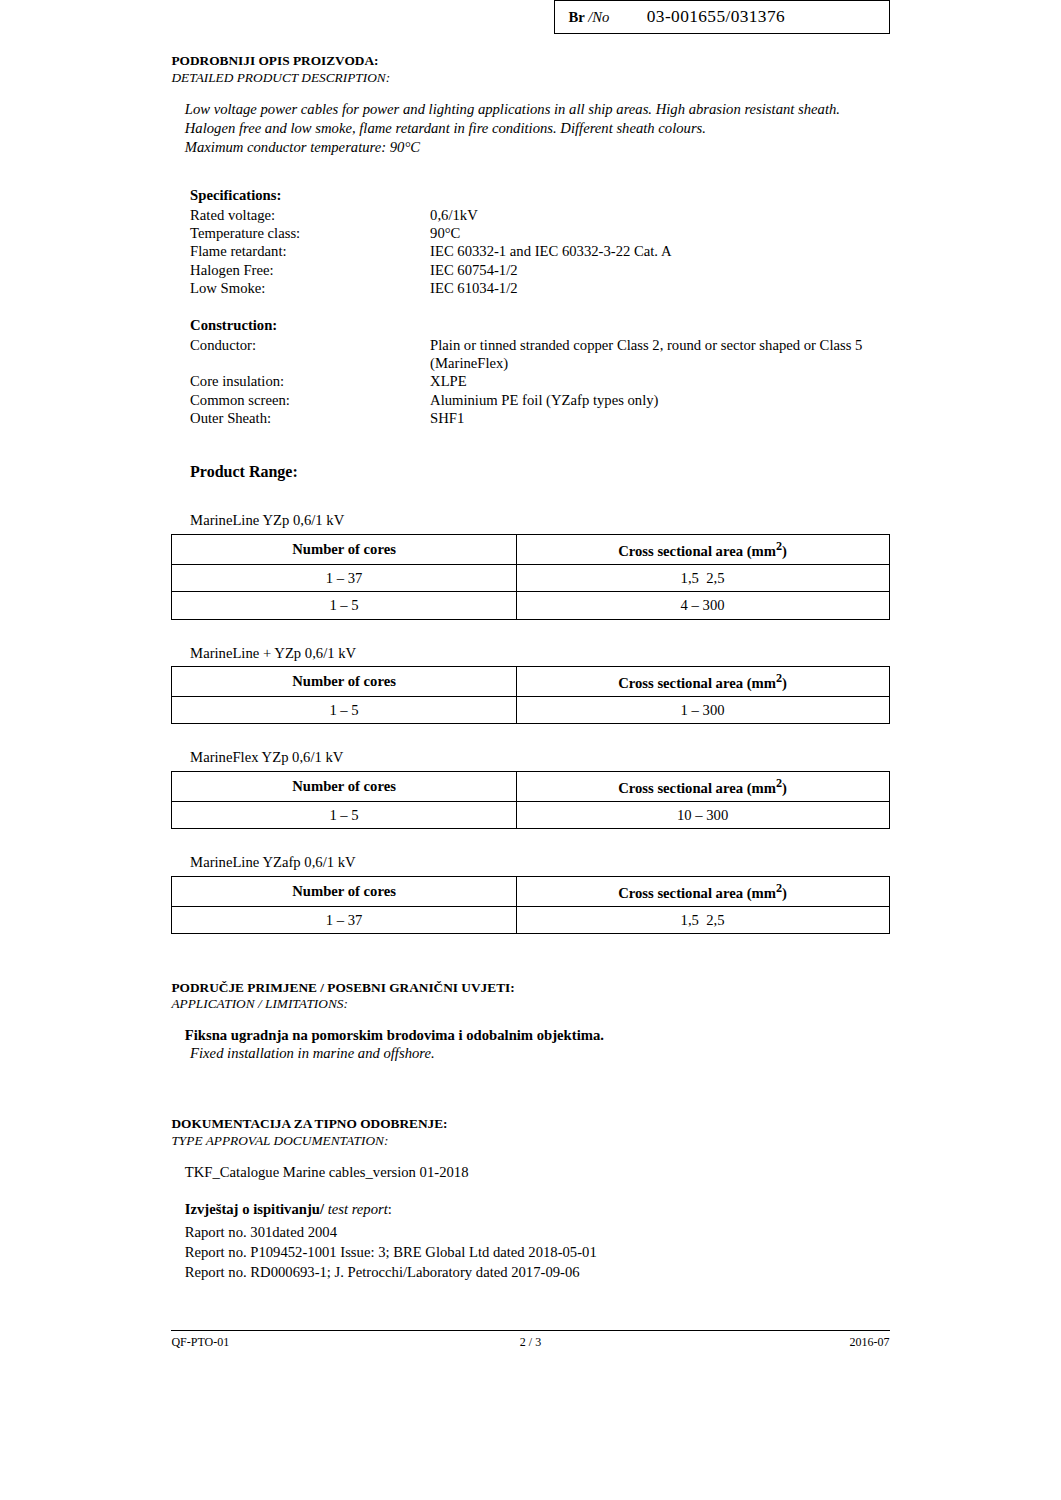Br /No 03-001655/031376
Podrobniji opis proizvoda:
DETAILED PRODUCT DESCRIPTION:
Low voltage power cables for power and lighting applications in all ship areas. High abrasion resistant sheath.
Halogen free and low smoke, flame retardant in fire conditions. Different sheath colours.
Maximum conductor temperature: 90°C
Specifications:
| Rated voltage: | 0,6/1kV |
| Temperature class: | 90°C |
| Flame retardant: | IEC 60332-1 and IEC 60332-3-22 Cat. A |
| Halogen Free: | IEC 60754-1/2 |
| Low Smoke: | IEC 61034-1/2 |
Construction:
| Conductor: | Plain or tinned stranded copper Class 2, round or sector shaped or Class 5 (MarineFlex) |
| Core insulation: | XLPE |
| Common screen: | Aluminium PE foil (YZafp types only) |
| Outer Sheath: | SHF1 |
Product Range:
MarineLine YZp 0,6/1 kV
| Number of cores | Cross sectional area (mm 2 ) |
| --- | --- |
| 1 – 37 | 1,5 2,5 |
| 1 – 5 | 4 – 300 |
MarineLine + YZp 0,6/1 kV
| Number of cores | Cross sectional area (mm 2 ) |
| --- | --- |
| 1 – 5 | 1 – 300 |
MarineFlex YZp 0,6/1 kV
| Number of cores | Cross sectional area (mm 2 ) |
| --- | --- |
| 1 – 5 | 10 – 300 |
MarineLine YZafp 0,6/1 kV
| Number of cores | Cross sectional area (mm 2 ) |
| --- | --- |
| 1 – 37 | 1,5 2,5 |
Područje primjene / posebni granični uvjeti:
APPLICATION / LIMITATIONS:
Fiksna ugradnja na pomorskim brodovima i odobalnim objektima.
Fixed installation in marine and offshore.
Dokumentacija za tipno odobrenje:
TYPE APPROVAL DOCUMENTATION:
TKF_Catalogue Marine cables_version 01-2018
Izvještaj o ispitivanju/ test report:
Raport no. 301dated 2004
Report no. P109452-1001 Issue: 3; BRE Global Ltd dated 2018-05-01
Report no. RD000693-1; J. Petrocchi/Laboratory dated 2017-09-06
QF-PTO-01
2 / 3
2016-07